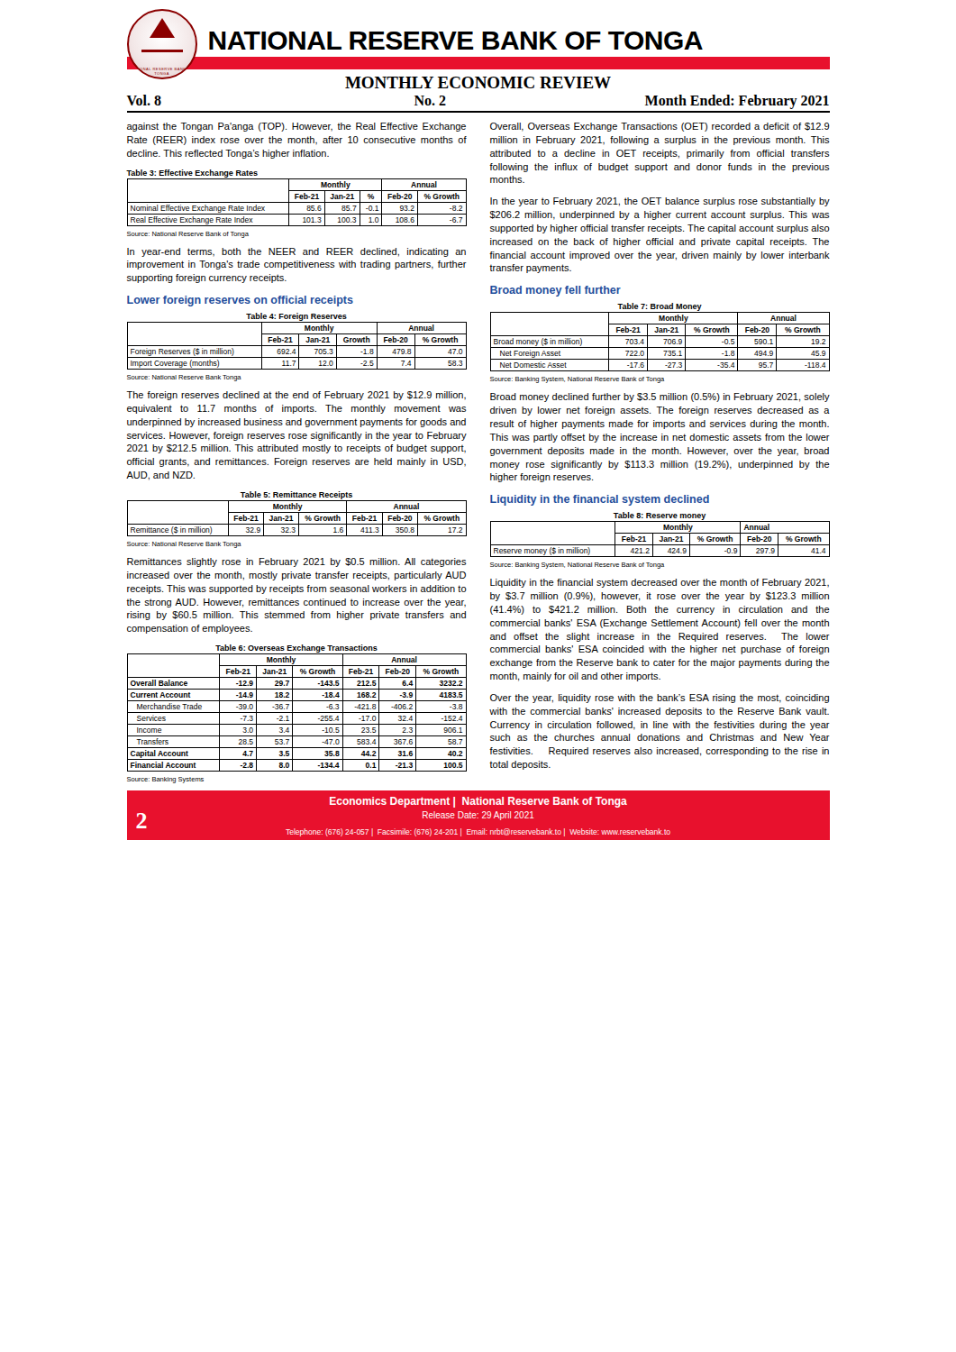NATIONAL RESERVE BANK OF TONGA
NATIONAL RESERVE BANK OF TONGA
MONTHLY ECONOMIC REVIEW
Vol. 8 No. 2 Month Ended: February 2021
against the Tongan Pa'anga (TOP). However, the Real Effective Exchange Rate (REER) index rose over the month, after 10 consecutive months of decline. This reflected Tonga’s higher inflation.
Table 3: Effective Exchange Rates
| | Monthly | Annual |
| --- | --- | --- |
| Feb-21 | Jan-21 | % | Feb-20 | % Growth |
| Nominal Effective Exchange Rate Index | 85.6 | 85.7 | -0.1 | 93.2 | -8.2 |
| Real Effective Exchange Rate Index | 101.3 | 100.3 | 1.0 | 108.6 | -6.7 |
Source: National Reserve Bank of Tonga
In year-end terms, both the NEER and REER declined, indicating an improvement in Tonga's trade competitiveness with trading partners, further supporting foreign currency receipts.
Lower foreign reserves on official receipts
Table 4: Foreign Reserves
| | Monthly | Annual |
| --- | --- | --- |
| Feb-21 | Jan-21 | Growth | Feb-20 | % Growth |
| Foreign Reserves ($ in million) | 692.4 | 705.3 | -1.8 | 479.8 | 47.0 |
| Import Coverage (months) | 11.7 | 12.0 | -2.5 | 7.4 | 58.3 |
Source: National Reserve Bank Tonga
The foreign reserves declined at the end of February 2021 by $12.9 million, equivalent to 11.7 months of imports. The monthly movement was underpinned by increased business and government payments for goods and services. However, foreign reserves rose significantly in the year to February 2021 by $212.5 million. This attributed mostly to receipts of budget support, official grants, and remittances. Foreign reserves are held mainly in USD, AUD, and NZD.
Table 5: Remittance Receipts
| | Monthly | Annual |
| --- | --- | --- |
| Feb-21 | Jan-21 | % Growth | Feb-21 | Feb-20 | % Growth |
| Remittance ($ in million) | 32.9 | 32.3 | 1.6 | 411.3 | 350.8 | 17.2 |
Source: National Reserve Bank Tonga
Remittances slightly rose in February 2021 by $0.5 million. All categories increased over the month, mostly private transfer receipts, particularly AUD receipts. This was supported by receipts from seasonal workers in addition to the strong AUD. However, remittances continued to increase over the year, rising by $60.5 million. This stemmed from higher private transfers and compensation of employees.
Table 6: Overseas Exchange Transactions
| | Monthly | Annual |
| --- | --- | --- |
| Feb-21 | Jan-21 | % Growth | Feb-21 | Feb-20 | % Growth |
| Overall Balance | -12.9 | 29.7 | -143.5 | 212.5 | 6.4 | 3232.2 |
| Current Account | -14.9 | 18.2 | -18.4 | 168.2 | -3.9 | 4183.5 |
| Merchandise Trade | -39.0 | -36.7 | -6.3 | -421.8 | -406.2 | -3.8 |
| Services | -7.3 | -2.1 | -255.4 | -17.0 | 32.4 | -152.4 |
| Income | 3.0 | 3.4 | -10.5 | 23.5 | 2.3 | 906.1 |
| Transfers | 28.5 | 53.7 | -47.0 | 583.4 | 367.6 | 58.7 |
| Capital Account | 4.7 | 3.5 | 35.8 | 44.2 | 31.6 | 40.2 |
| Financial Account | -2.8 | 8.0 | -134.4 | 0.1 | -21.3 | 100.5 |
Source: Banking Systems
Overall, Overseas Exchange Transactions (OET) recorded a deficit of $12.9 million in February 2021, following a surplus in the previous month. This attributed to a decline in OET receipts, primarily from official transfers following the influx of budget support and donor funds in the previous months.
In the year to February 2021, the OET balance surplus rose substantially by $206.2 million, underpinned by a higher current account surplus. This was supported by higher official transfer receipts. The capital account surplus also increased on the back of higher official and private capital receipts. The financial account improved over the year, driven mainly by lower interbank transfer payments.
Broad money fell further
Table 7: Broad Money
| | Monthly | Annual |
| --- | --- | --- |
| Feb-21 | Jan-21 | % Growth | Feb-20 | % Growth |
| Broad money ($ in million) | 703.4 | 706.9 | -0.5 | 590.1 | 19.2 |
| Net Foreign Asset | 722.0 | 735.1 | -1.8 | 494.9 | 45.9 |
| Net Domestic Asset | -17.6 | -27.3 | -35.4 | 95.7 | -118.4 |
Source: Banking System, National Reserve Bank of Tonga
Broad money declined further by $3.5 million (0.5%) in February 2021, solely driven by lower net foreign assets. The foreign reserves decreased as a result of higher payments made for imports and services during the month. This was partly offset by the increase in net domestic assets from the lower government deposits made in the month. However, over the year, broad money rose significantly by $113.3 million (19.2%), underpinned by the higher foreign reserves.
Liquidity in the financial system declined
Table 8: Reserve money
| | Monthly | Annual |
| --- | --- | --- |
| Feb-21 | Jan-21 | % Growth | Feb-20 | % Growth |
| Reserve money ($ in million) | 421.2 | 424.9 | -0.9 | 297.9 | 41.4 |
Source: Banking System, National Reserve Bank of Tonga
Liquidity in the financial system decreased over the month of February 2021, by $3.7 million (0.9%), however, it rose over the year by $123.3 million (41.4%) to $421.2 million. Both the currency in circulation and the commercial banks' ESA (Exchange Settlement Account) fell over the month and offset the slight increase in the Required reserves. The lower commercial banks' ESA coincided with the higher net purchase of foreign exchange from the Reserve bank to cater for the major payments during the month, mainly for oil and other imports.
Over the year, liquidity rose with the bank’s ESA rising the most, coinciding with the commercial banks' increased deposits to the Reserve Bank vault. Currency in circulation followed, in line with the festivities during the year such as the churches annual donations and Christmas and New Year festivities. Required reserves also increased, corresponding to the rise in total deposits.
Economics Department | National Reserve Bank of Tonga
Release Date: 29 April 2021
Telephone: (676) 24-057 | Facsimile: (676) 24-201 | Email: nrbt@reservebank.to | Website: www.reservebank.to
2